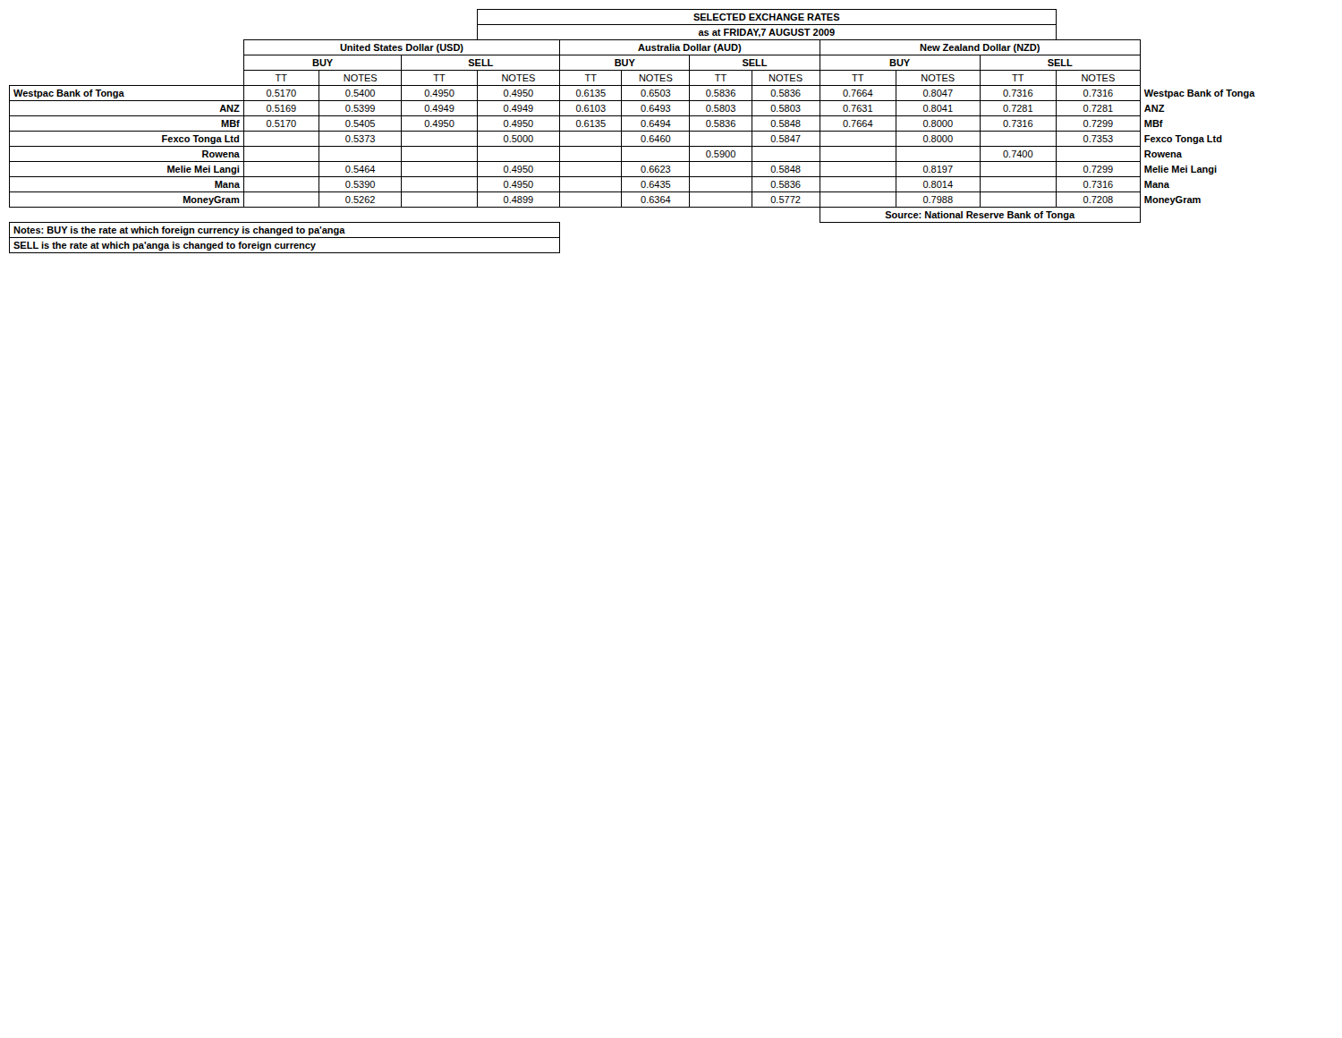| | | | | SELECTED EXCHANGE RATES | | |
| | | | | as at FRIDAY,7 AUGUST 2009 | | |
| | United States Dollar (USD) | Australia Dollar (AUD) | New Zealand Dollar (NZD) | |
| | BUY | SELL | BUY | SELL | BUY | SELL | |
| | TT | NOTES | TT | NOTES | TT | NOTES | TT | NOTES | TT | NOTES | TT | NOTES | |
| Westpac Bank of Tonga | 0.5170 | 0.5400 | 0.4950 | 0.4950 | 0.6135 | 0.6503 | 0.5836 | 0.5836 | 0.7664 | 0.8047 | 0.7316 | 0.7316 | Westpac Bank of Tonga |
| ANZ | 0.5169 | 0.5399 | 0.4949 | 0.4949 | 0.6103 | 0.6493 | 0.5803 | 0.5803 | 0.7631 | 0.8041 | 0.7281 | 0.7281 | ANZ |
| MBf | 0.5170 | 0.5405 | 0.4950 | 0.4950 | 0.6135 | 0.6494 | 0.5836 | 0.5848 | 0.7664 | 0.8000 | 0.7316 | 0.7299 | MBf |
| Fexco Tonga Ltd | | 0.5373 | | 0.5000 | | 0.6460 | | 0.5847 | | 0.8000 | | 0.7353 | Fexco Tonga Ltd |
| Rowena | | | | | | | 0.5900 | | | | 0.7400 | | Rowena |
| Melie Mei Langi | | 0.5464 | | 0.4950 | | 0.6623 | | 0.5848 | | 0.8197 | | 0.7299 | Melie Mei Langi |
| Mana | | 0.5390 | | 0.4950 | | 0.6435 | | 0.5836 | | 0.8014 | | 0.7316 | Mana |
| MoneyGram | | 0.5262 | | 0.4899 | | 0.6364 | | 0.5772 | | 0.7988 | | 0.7208 | MoneyGram |
| | | | | | | | | | Source: National Reserve Bank of Tonga | |
| Notes: BUY is the rate at which foreign currency is changed to pa'anga | | | | | | | | | |
| SELL is the rate at which pa'anga is changed to foreign currency | | | | | | | | | |